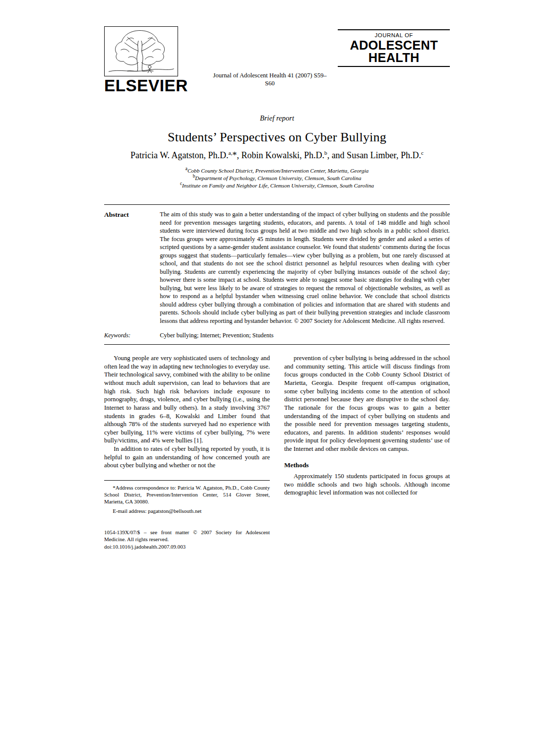ELSEVIER
Journal of Adolescent Health 41 (2007) S59–S60
JOURNAL OF
ADOLESCENT
HEALTH
Brief report
Students’ Perspectives on Cyber Bullying
Patricia W. Agatston, Ph.D.a,*, Robin Kowalski, Ph.D.b, and Susan Limber, Ph.D.c
aCobb County School District, Prevention/Intervention Center, Marietta, Georgia
bDepartment of Psychology, Clemson University, Clemson, South Carolina
cInstitute on Family and Neighbor Life, Clemson University, Clemson, South Carolina
Abstract
The aim of this study was to gain a better understanding of the impact of cyber bullying on students and the possible need for prevention messages targeting students, educators, and parents. A total of 148 middle and high school students were interviewed during focus groups held at two middle and two high schools in a public school district. The focus groups were approximately 45 minutes in length. Students were divided by gender and asked a series of scripted questions by a same-gender student assistance counselor. We found that students’ comments during the focus groups suggest that students—particularly females—view cyber bullying as a problem, but one rarely discussed at school, and that students do not see the school district personnel as helpful resources when dealing with cyber bullying. Students are currently experiencing the majority of cyber bullying instances outside of the school day; however there is some impact at school. Students were able to suggest some basic strategies for dealing with cyber bullying, but were less likely to be aware of strategies to request the removal of objectionable websites, as well as how to respond as a helpful bystander when witnessing cruel online behavior. We conclude that school districts should address cyber bullying through a combination of policies and information that are shared with students and parents. Schools should include cyber bullying as part of their bullying prevention strategies and include classroom lessons that address reporting and bystander behavior. © 2007 Society for Adolescent Medicine. All rights reserved.
Keywords:
Cyber bullying; Internet; Prevention; Students
Young people are very sophisticated users of technology and often lead the way in adapting new technologies to everyday use. Their technological savvy, combined with the ability to be online without much adult supervision, can lead to behaviors that are high risk. Such high risk behaviors include exposure to pornography, drugs, violence, and cyber bullying (i.e., using the Internet to harass and bully others). In a study involving 3767 students in grades 6–8, Kowalski and Limber found that although 78% of the students surveyed had no experience with cyber bullying, 11% were victims of cyber bullying, 7% were bully/victims, and 4% were bullies [1].
In addition to rates of cyber bullying reported by youth, it is helpful to gain an understanding of how concerned youth are about cyber bullying and whether or not the
*Address correspondence to: Patricia W. Agatston, Ph.D., Cobb County School District, Prevention/Intervention Center, 514 Glover Street, Marietta, GA 30080.
E-mail address: pagatston@bellsouth.net
1054-139X/07/$ – see front matter © 2007 Society for Adolescent Medicine. All rights reserved. doi:10.1016/j.jadohealth.2007.09.003
prevention of cyber bullying is being addressed in the school and community setting. This article will discuss findings from focus groups conducted in the Cobb County School District of Marietta, Georgia. Despite frequent off-campus origination, some cyber bullying incidents come to the attention of school district personnel because they are disruptive to the school day. The rationale for the focus groups was to gain a better understanding of the impact of cyber bullying on students and the possible need for prevention messages targeting students, educators, and parents. In addition students’ responses would provide input for policy development governing students’ use of the Internet and other mobile devices on campus.
Methods
Approximately 150 students participated in focus groups at two middle schools and two high schools. Although income demographic level information was not collected for